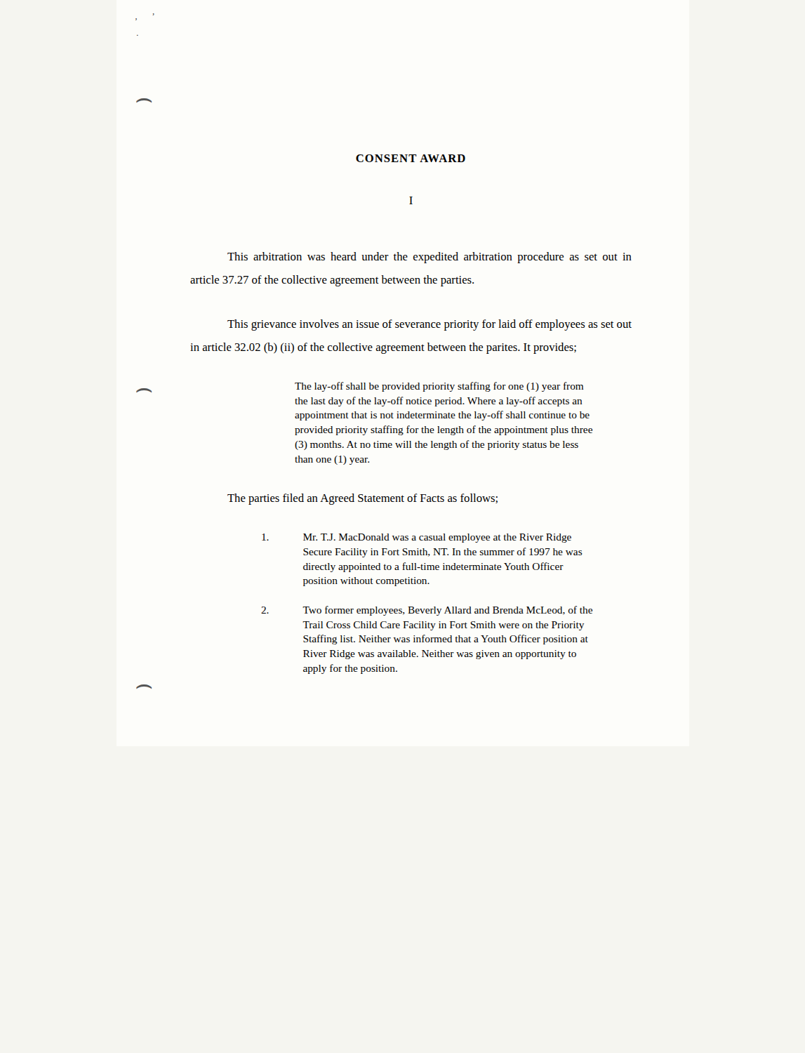,’
.
⌢
⌢
⌢
CONSENT AWARD
I
This arbitration was heard under the expedited arbitration procedure as set out in article 37.27 of the collective agreement between the parties.
This grievance involves an issue of severance priority for laid off employees as set out in article 32.02 (b) (ii) of the collective agreement between the parites. It provides;
The lay-off shall be provided priority staffing for one (1) year from the last day of the lay-off notice period. Where a lay-off accepts an appointment that is not indeterminate the lay-off shall continue to be provided priority staffing for the length of the appointment plus three (3) months. At no time will the length of the priority status be less than one (1) year.
The parties filed an Agreed Statement of Facts as follows;
1.
Mr. T.J. MacDonald was a casual employee at the River Ridge Secure Facility in Fort Smith, NT. In the summer of 1997 he was directly appointed to a full-time indeterminate Youth Officer position without competition.
2.
Two former employees, Beverly Allard and Brenda McLeod, of the Trail Cross Child Care Facility in Fort Smith were on the Priority Staffing list. Neither was informed that a Youth Officer position at River Ridge was available. Neither was given an opportunity to apply for the position.